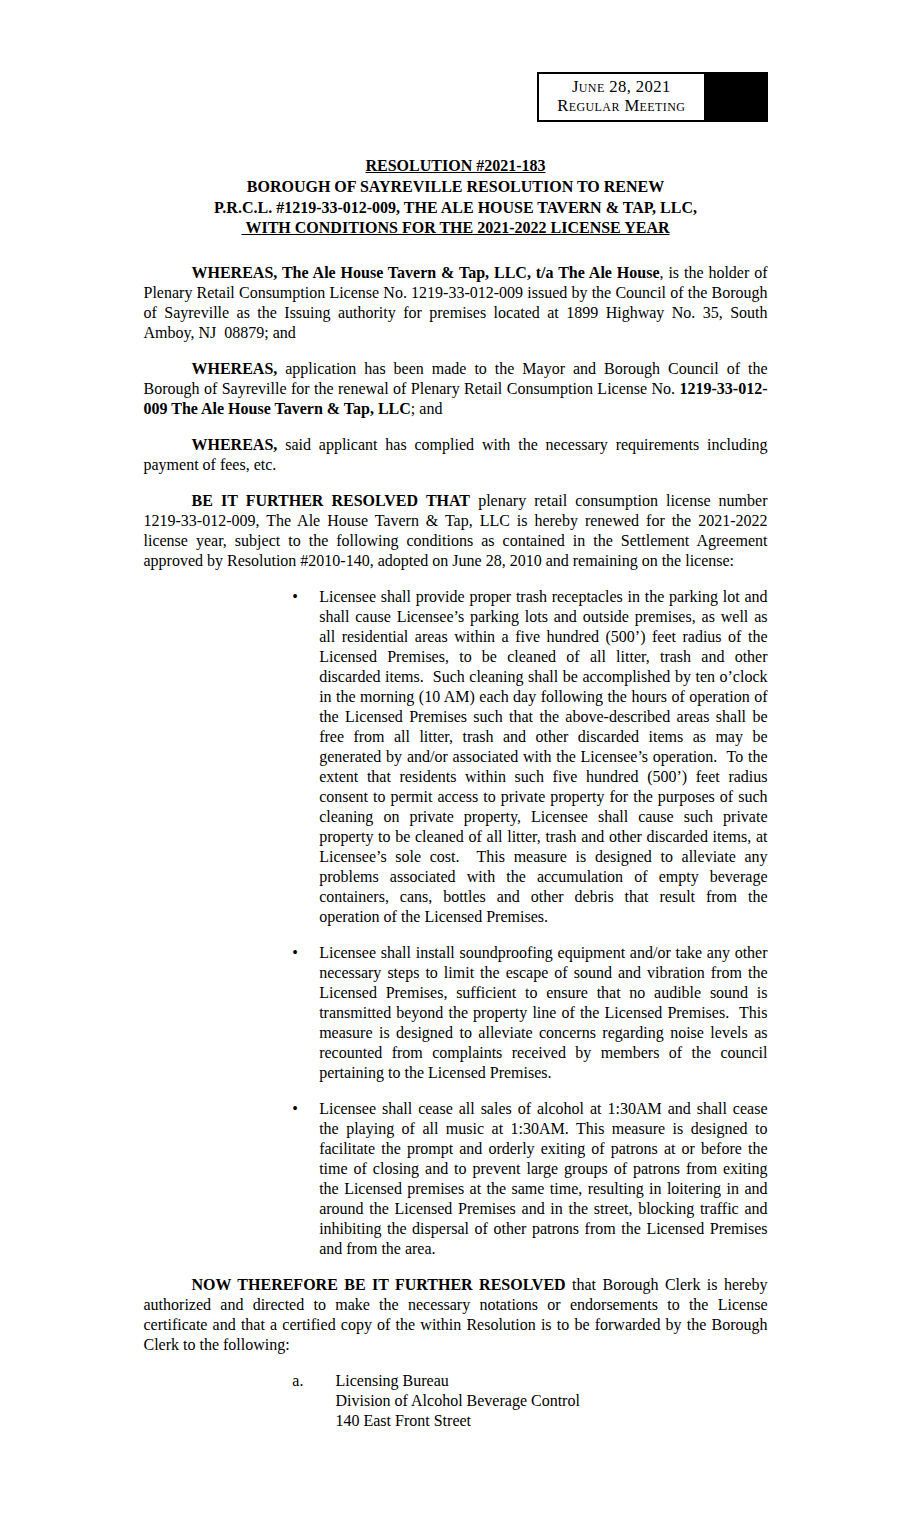June 28, 2021
Regular Meeting
RESOLUTION #2021-183 BOROUGH OF SAYREVILLE RESOLUTION TO RENEW P.R.C.L. #1219-33-012-009, THE ALE HOUSE TAVERN & TAP, LLC, WITH CONDITIONS FOR THE 2021-2022 LICENSE YEAR
WHEREAS, The Ale House Tavern & Tap, LLC, t/a The Ale House, is the holder of Plenary Retail Consumption License No. 1219-33-012-009 issued by the Council of the Borough of Sayreville as the Issuing authority for premises located at 1899 Highway No. 35, South Amboy, NJ 08879; and
WHEREAS, application has been made to the Mayor and Borough Council of the Borough of Sayreville for the renewal of Plenary Retail Consumption License No. 1219-33-012-009 The Ale House Tavern & Tap, LLC; and
WHEREAS, said applicant has complied with the necessary requirements including payment of fees, etc.
BE IT FURTHER RESOLVED THAT plenary retail consumption license number 1219-33-012-009, The Ale House Tavern & Tap, LLC is hereby renewed for the 2021-2022 license year, subject to the following conditions as contained in the Settlement Agreement approved by Resolution #2010-140, adopted on June 28, 2010 and remaining on the license:
Licensee shall provide proper trash receptacles in the parking lot and shall cause Licensee’s parking lots and outside premises, as well as all residential areas within a five hundred (500’) feet radius of the Licensed Premises, to be cleaned of all litter, trash and other discarded items. Such cleaning shall be accomplished by ten o’clock in the morning (10 AM) each day following the hours of operation of the Licensed Premises such that the above-described areas shall be free from all litter, trash and other discarded items as may be generated by and/or associated with the Licensee’s operation. To the extent that residents within such five hundred (500’) feet radius consent to permit access to private property for the purposes of such cleaning on private property, Licensee shall cause such private property to be cleaned of all litter, trash and other discarded items, at Licensee’s sole cost. This measure is designed to alleviate any problems associated with the accumulation of empty beverage containers, cans, bottles and other debris that result from the operation of the Licensed Premises.
Licensee shall install soundproofing equipment and/or take any other necessary steps to limit the escape of sound and vibration from the Licensed Premises, sufficient to ensure that no audible sound is transmitted beyond the property line of the Licensed Premises. This measure is designed to alleviate concerns regarding noise levels as recounted from complaints received by members of the council pertaining to the Licensed Premises.
Licensee shall cease all sales of alcohol at 1:30AM and shall cease the playing of all music at 1:30AM. This measure is designed to facilitate the prompt and orderly exiting of patrons at or before the time of closing and to prevent large groups of patrons from exiting the Licensed premises at the same time, resulting in loitering in and around the Licensed Premises and in the street, blocking traffic and inhibiting the dispersal of other patrons from the Licensed Premises and from the area.
NOW THEREFORE BE IT FURTHER RESOLVED that Borough Clerk is hereby authorized and directed to make the necessary notations or endorsements to the License certificate and that a certified copy of the within Resolution is to be forwarded by the Borough Clerk to the following:
a.
Licensing Bureau
Division of Alcohol Beverage Control
140 East Front Street